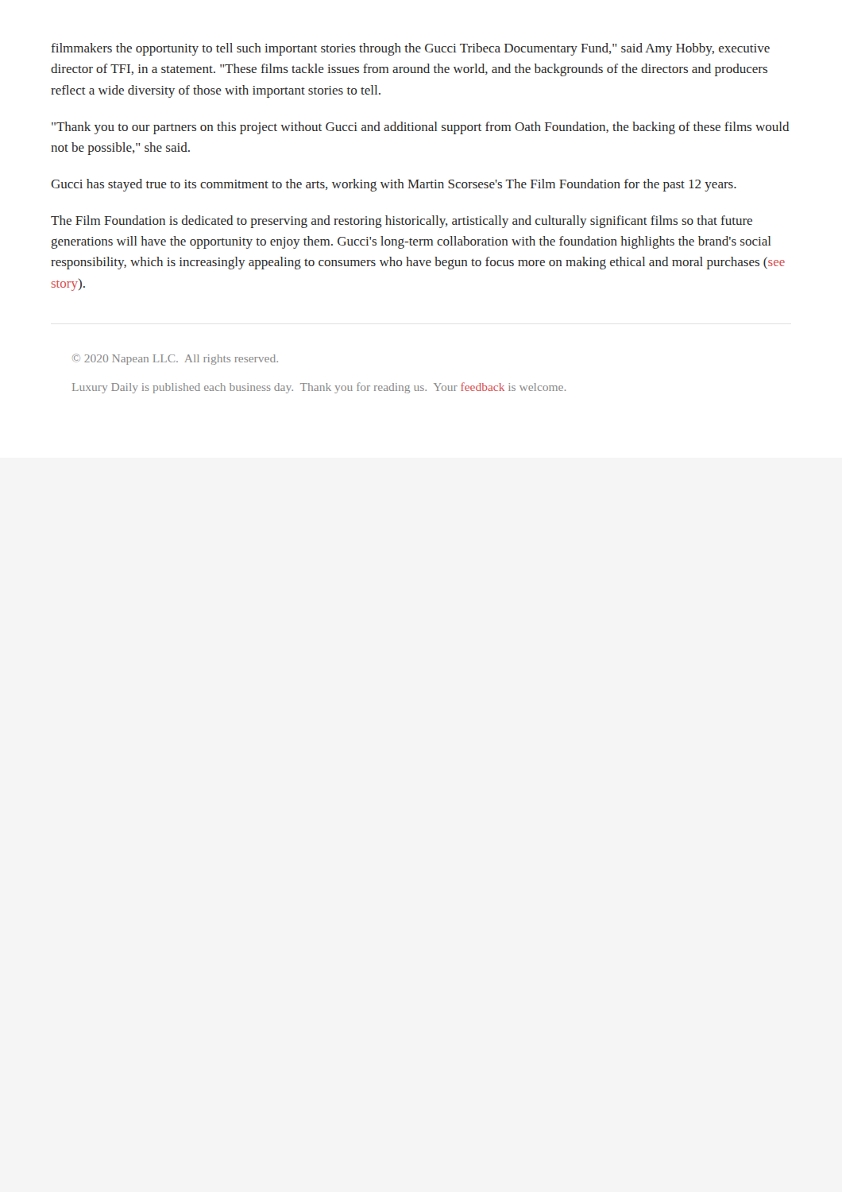filmmakers the opportunity to tell such important stories through the Gucci Tribeca Documentary Fund," said Amy Hobby, executive director of TFI, in a statement. "These films tackle issues from around the world, and the backgrounds of the directors and producers reflect a wide diversity of those with important stories to tell.
"Thank you to our partners on this project without Gucci and additional support from Oath Foundation, the backing of these films would not be possible," she said.
Gucci has stayed true to its commitment to the arts, working with Martin Scorsese's The Film Foundation for the past 12 years.
The Film Foundation is dedicated to preserving and restoring historically, artistically and culturally significant films so that future generations will have the opportunity to enjoy them. Gucci's long-term collaboration with the foundation highlights the brand's social responsibility, which is increasingly appealing to consumers who have begun to focus more on making ethical and moral purchases (see story).
© 2020 Napean LLC. All rights reserved.
Luxury Daily is published each business day. Thank you for reading us. Your feedback is welcome.